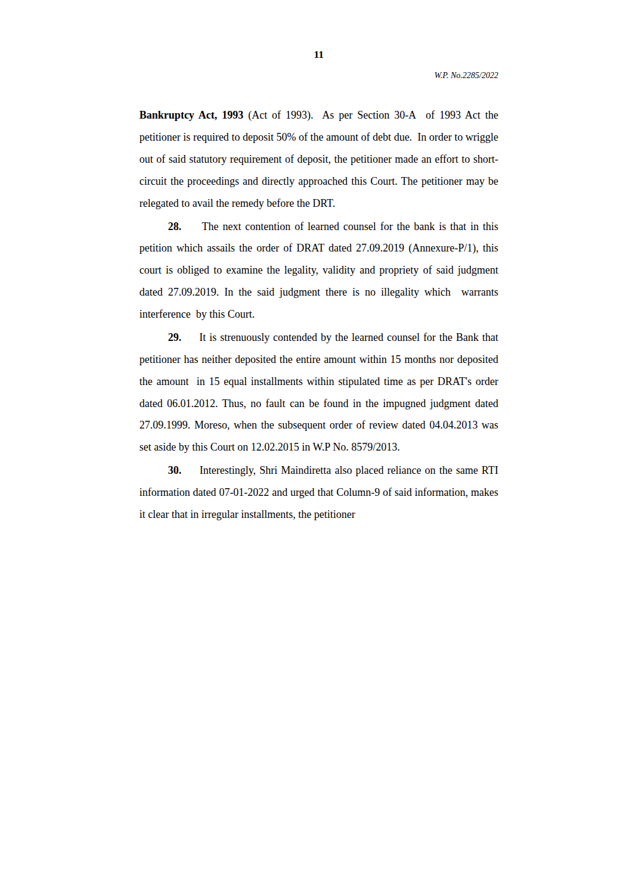11
W.P. No.2285/2022
Bankruptcy Act, 1993 (Act of 1993). As per Section 30-A of 1993 Act the petitioner is required to deposit 50% of the amount of debt due. In order to wriggle out of said statutory requirement of deposit, the petitioner made an effort to short-circuit the proceedings and directly approached this Court. The petitioner may be relegated to avail the remedy before the DRT.
28. The next contention of learned counsel for the bank is that in this petition which assails the order of DRAT dated 27.09.2019 (Annexure-P/1), this court is obliged to examine the legality, validity and propriety of said judgment dated 27.09.2019. In the said judgment there is no illegality which warrants interference by this Court.
29. It is strenuously contended by the learned counsel for the Bank that petitioner has neither deposited the entire amount within 15 months nor deposited the amount in 15 equal installments within stipulated time as per DRAT's order dated 06.01.2012. Thus, no fault can be found in the impugned judgment dated 27.09.1999. Moreso, when the subsequent order of review dated 04.04.2013 was set aside by this Court on 12.02.2015 in W.P No. 8579/2013.
30. Interestingly, Shri Maindiretta also placed reliance on the same RTI information dated 07-01-2022 and urged that Column-9 of said information, makes it clear that in irregular installments, the petitioner